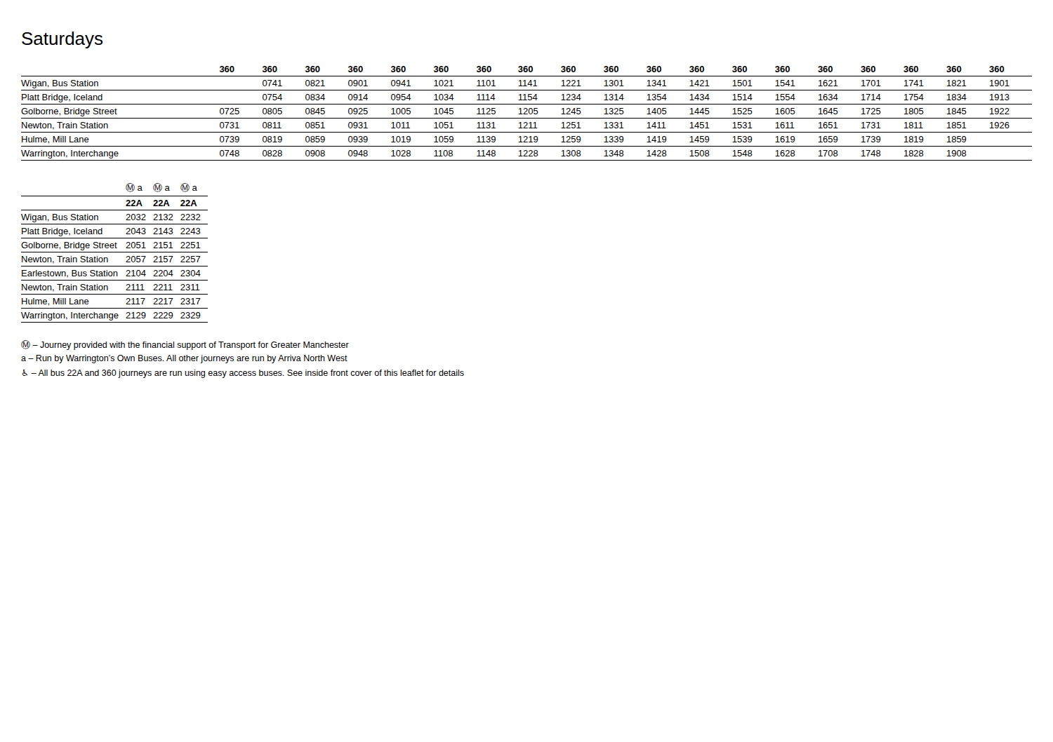Saturdays
| | 360 | 360 | 360 | 360 | 360 | 360 | 360 | 360 | 360 | 360 | 360 | 360 | 360 | 360 | 360 | 360 | 360 | 360 | 360 |
| --- | --- | --- | --- | --- | --- | --- | --- | --- | --- | --- | --- | --- | --- | --- | --- | --- | --- | --- | --- |
| Wigan, Bus Station | | 0741 | 0821 | 0901 | 0941 | 1021 | 1101 | 1141 | 1221 | 1301 | 1341 | 1421 | 1501 | 1541 | 1621 | 1701 | 1741 | 1821 | 1901 |
| Platt Bridge, Iceland | | 0754 | 0834 | 0914 | 0954 | 1034 | 1114 | 1154 | 1234 | 1314 | 1354 | 1434 | 1514 | 1554 | 1634 | 1714 | 1754 | 1834 | 1913 |
| Golborne, Bridge Street | 0725 | 0805 | 0845 | 0925 | 1005 | 1045 | 1125 | 1205 | 1245 | 1325 | 1405 | 1445 | 1525 | 1605 | 1645 | 1725 | 1805 | 1845 | 1922 |
| Newton, Train Station | 0731 | 0811 | 0851 | 0931 | 1011 | 1051 | 1131 | 1211 | 1251 | 1331 | 1411 | 1451 | 1531 | 1611 | 1651 | 1731 | 1811 | 1851 | 1926 |
| Hulme, Mill Lane | 0739 | 0819 | 0859 | 0939 | 1019 | 1059 | 1139 | 1219 | 1259 | 1339 | 1419 | 1459 | 1539 | 1619 | 1659 | 1739 | 1819 | 1859 | |
| Warrington, Interchange | 0748 | 0828 | 0908 | 0948 | 1028 | 1108 | 1148 | 1228 | 1308 | 1348 | 1428 | 1508 | 1548 | 1628 | 1708 | 1748 | 1828 | 1908 | |
| | Ⓜ a | Ⓜ a | Ⓜ a |
| --- | --- | --- | --- |
| | 22A | 22A | 22A |
| Wigan, Bus Station | 2032 | 2132 | 2232 |
| Platt Bridge, Iceland | 2043 | 2143 | 2243 |
| Golborne, Bridge Street | 2051 | 2151 | 2251 |
| Newton, Train Station | 2057 | 2157 | 2257 |
| Earlestown, Bus Station | 2104 | 2204 | 2304 |
| Newton, Train Station | 2111 | 2211 | 2311 |
| Hulme, Mill Lane | 2117 | 2217 | 2317 |
| Warrington, Interchange | 2129 | 2229 | 2329 |
Ⓜ – Journey provided with the financial support of Transport for Greater Manchester
a – Run by Warrington’s Own Buses. All other journeys are run by Arriva North West
♿ – All bus 22A and 360 journeys are run using easy access buses. See inside front cover of this leaflet for details